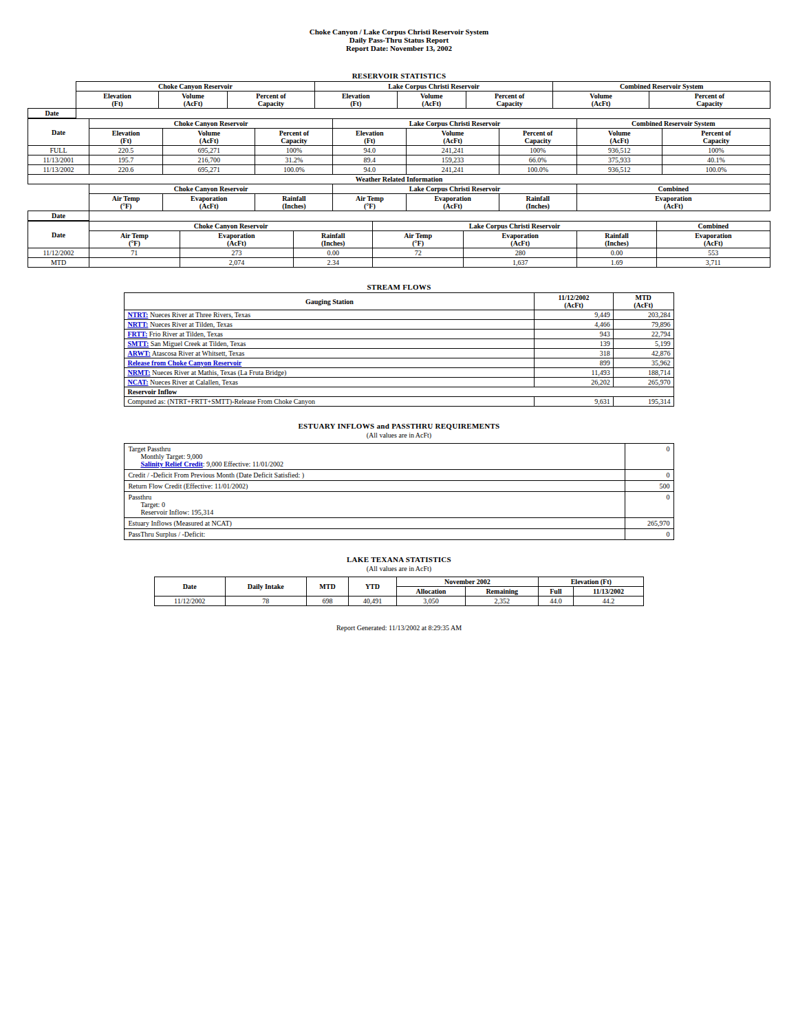Choke Canyon / Lake Corpus Christi Reservoir System
Daily Pass-Thru Status Report
Report Date: November 13, 2002
RESERVOIR STATISTICS
| | Choke Canyon Reservoir | Lake Corpus Christi Reservoir | Combined Reservoir System |
| --- | --- | --- | --- |
| Elevation (Ft) | Volume (AcFt) | Percent of Capacity | Elevation (Ft) | Volume (AcFt) | Percent of Capacity | Volume (AcFt) | Percent of Capacity |
| Date | |
| Date | Choke Canyon Reservoir | Lake Corpus Christi Reservoir | Combined Reservoir System |
| --- | --- | --- | --- |
| Elevation (Ft) | Volume (AcFt) | Percent of Capacity | Elevation (Ft) | Volume (AcFt) | Percent of Capacity | Volume (AcFt) | Percent of Capacity |
| FULL | 220.5 | 695,271 | 100% | 94.0 | 241,241 | 100% | 936,512 | 100% |
| 11/13/2001 | 195.7 | 216,700 | 31.2% | 89.4 | 159,233 | 66.0% | 375,933 | 40.1% |
| 11/13/2002 | 220.6 | 695,271 | 100.0% | 94.0 | 241,241 | 100.0% | 936,512 | 100.0% |
| Weather Related Information |
| | Choke Canyon Reservoir | Lake Corpus Christi Reservoir | Combined |
| Air Temp (°F) | Evaporation (AcFt) | Rainfall (Inches) | Air Temp (°F) | Evaporation (AcFt) | Rainfall (Inches) | Evaporation (AcFt) |
| Date | |
| Date | Choke Canyon Reservoir | Lake Corpus Christi Reservoir | Combined |
| --- | --- | --- | --- |
| Air Temp (°F) | Evaporation (AcFt) | Rainfall (Inches) | Air Temp (°F) | Evaporation (AcFt) | Rainfall (Inches) | Evaporation (AcFt) |
| 11/12/2002 | 71 | 273 | 0.00 | 72 | 280 | 0.00 | 553 |
| MTD | | 2,074 | 2.34 | | 1,637 | 1.69 | 3,711 |
STREAM FLOWS
| Gauging Station | 11/12/2002 (AcFt) | MTD (AcFt) |
| --- | --- | --- |
| NTRT: Nueces River at Three Rivers, Texas | 9,449 | 203,284 |
| NRTT: Nueces River at Tilden, Texas | 4,466 | 79,896 |
| FRTT: Frio River at Tilden, Texas | 943 | 22,794 |
| SMTT: San Miguel Creek at Tilden, Texas | 139 | 5,199 |
| ARWT: Atascosa River at Whitsett, Texas | 318 | 42,876 |
| Release from Choke Canyon Reservoir | 899 | 35,962 |
| NRMT: Nueces River at Mathis, Texas (La Fruta Bridge) | 11,493 | 188,714 |
| NCAT: Nueces River at Calallen, Texas | 26,202 | 265,970 |
| Reservoir Inflow |
| Computed as: (NTRT+FRTT+SMTT)-Release From Choke Canyon | 9,631 | 195,314 |
ESTUARY INFLOWS and PASSTHRU REQUIREMENTS
(All values are in AcFt)
| Target Passthru Monthly Target: 9,000 Salinity Relief Credit : 9,000 Effective: 11/01/2002 | 0 |
| Credit / -Deficit From Previous Month (Date Deficit Satisfied: ) | 0 |
| Return Flow Credit (Effective: 11/01/2002) | 500 |
| Passthru Target: 0 Reservoir Inflow: 195,314 | 0 |
| Estuary Inflows (Measured at NCAT) | 265,970 |
| PassThru Surplus / -Deficit: | 0 |
LAKE TEXANA STATISTICS
(All values are in AcFt)
| Date | Daily Intake | MTD | YTD | November 2002 | Elevation (Ft) |
| --- | --- | --- | --- | --- | --- |
| Allocation | Remaining | Full | 11/13/2002 |
| 11/12/2002 | 78 | 698 | 40,491 | 3,050 | 2,352 | 44.0 | 44.2 |
Report Generated: 11/13/2002 at 8:29:35 AM